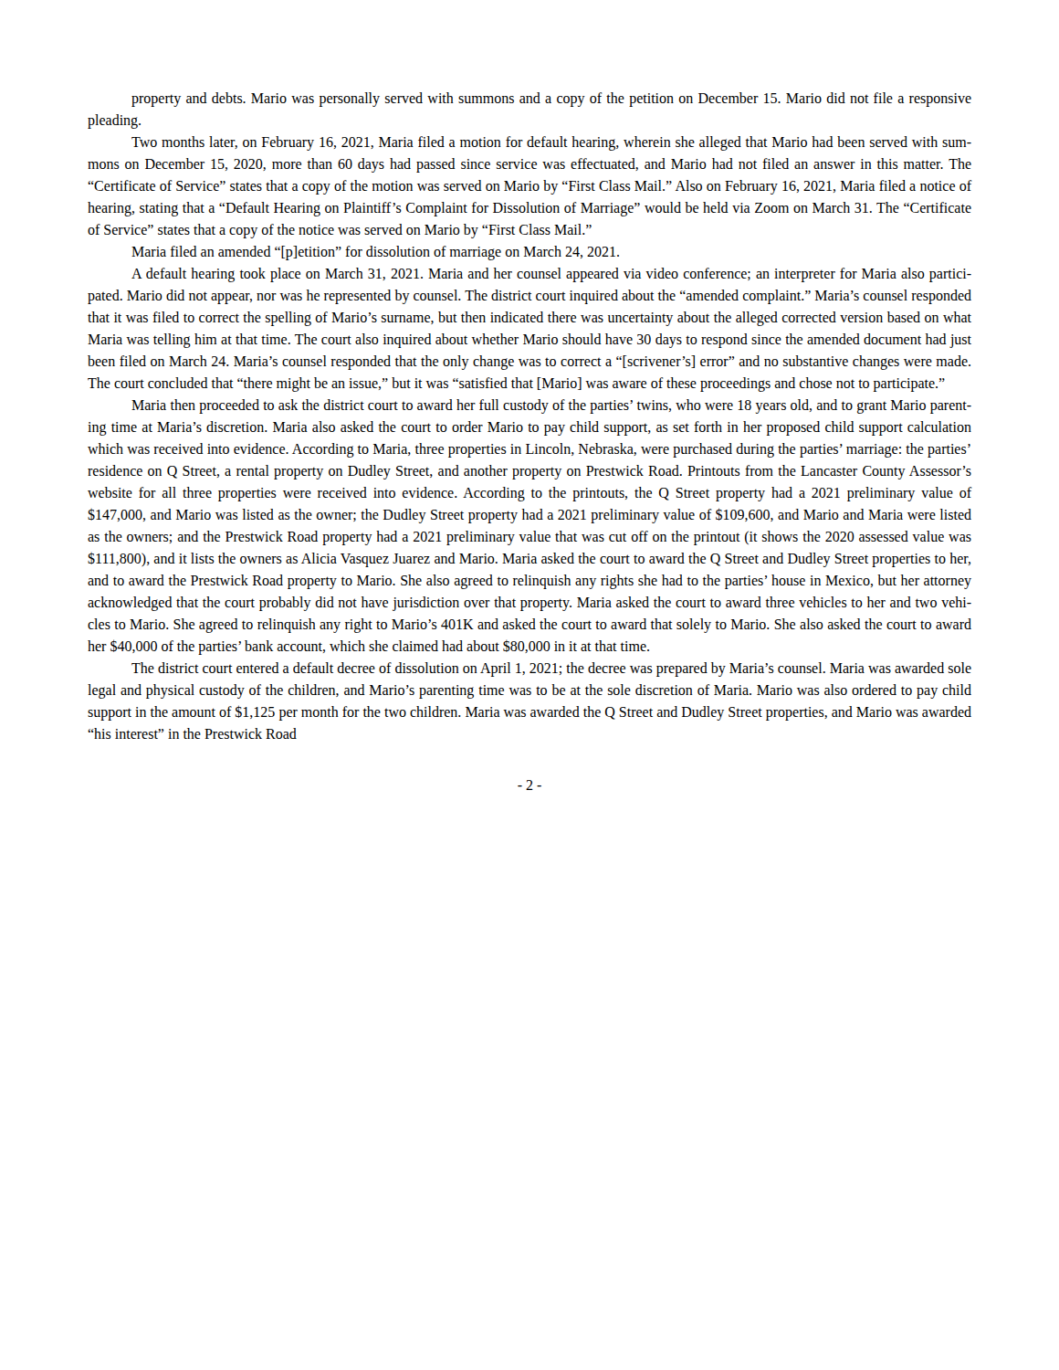property and debts. Mario was personally served with summons and a copy of the petition on December 15. Mario did not file a responsive pleading.
Two months later, on February 16, 2021, Maria filed a motion for default hearing, wherein she alleged that Mario had been served with summons on December 15, 2020, more than 60 days had passed since service was effectuated, and Mario had not filed an answer in this matter. The “Certificate of Service” states that a copy of the motion was served on Mario by “First Class Mail.” Also on February 16, 2021, Maria filed a notice of hearing, stating that a “Default Hearing on Plaintiff’s Complaint for Dissolution of Marriage” would be held via Zoom on March 31. The “Certificate of Service” states that a copy of the notice was served on Mario by “First Class Mail.”
Maria filed an amended “[p]etition” for dissolution of marriage on March 24, 2021.
A default hearing took place on March 31, 2021. Maria and her counsel appeared via video conference; an interpreter for Maria also participated. Mario did not appear, nor was he represented by counsel. The district court inquired about the “amended complaint.” Maria’s counsel responded that it was filed to correct the spelling of Mario’s surname, but then indicated there was uncertainty about the alleged corrected version based on what Maria was telling him at that time. The court also inquired about whether Mario should have 30 days to respond since the amended document had just been filed on March 24. Maria’s counsel responded that the only change was to correct a “[scrivener’s] error” and no substantive changes were made. The court concluded that “there might be an issue,” but it was “satisfied that [Mario] was aware of these proceedings and chose not to participate.”
Maria then proceeded to ask the district court to award her full custody of the parties’ twins, who were 18 years old, and to grant Mario parenting time at Maria’s discretion. Maria also asked the court to order Mario to pay child support, as set forth in her proposed child support calculation which was received into evidence. According to Maria, three properties in Lincoln, Nebraska, were purchased during the parties’ marriage: the parties’ residence on Q Street, a rental property on Dudley Street, and another property on Prestwick Road. Printouts from the Lancaster County Assessor’s website for all three properties were received into evidence. According to the printouts, the Q Street property had a 2021 preliminary value of $147,000, and Mario was listed as the owner; the Dudley Street property had a 2021 preliminary value of $109,600, and Mario and Maria were listed as the owners; and the Prestwick Road property had a 2021 preliminary value that was cut off on the printout (it shows the 2020 assessed value was $111,800), and it lists the owners as Alicia Vasquez Juarez and Mario. Maria asked the court to award the Q Street and Dudley Street properties to her, and to award the Prestwick Road property to Mario. She also agreed to relinquish any rights she had to the parties’ house in Mexico, but her attorney acknowledged that the court probably did not have jurisdiction over that property. Maria asked the court to award three vehicles to her and two vehicles to Mario. She agreed to relinquish any right to Mario’s 401K and asked the court to award that solely to Mario. She also asked the court to award her $40,000 of the parties’ bank account, which she claimed had about $80,000 in it at that time.
The district court entered a default decree of dissolution on April 1, 2021; the decree was prepared by Maria’s counsel. Maria was awarded sole legal and physical custody of the children, and Mario’s parenting time was to be at the sole discretion of Maria. Mario was also ordered to pay child support in the amount of $1,125 per month for the two children. Maria was awarded the Q Street and Dudley Street properties, and Mario was awarded “his interest” in the Prestwick Road
- 2 -